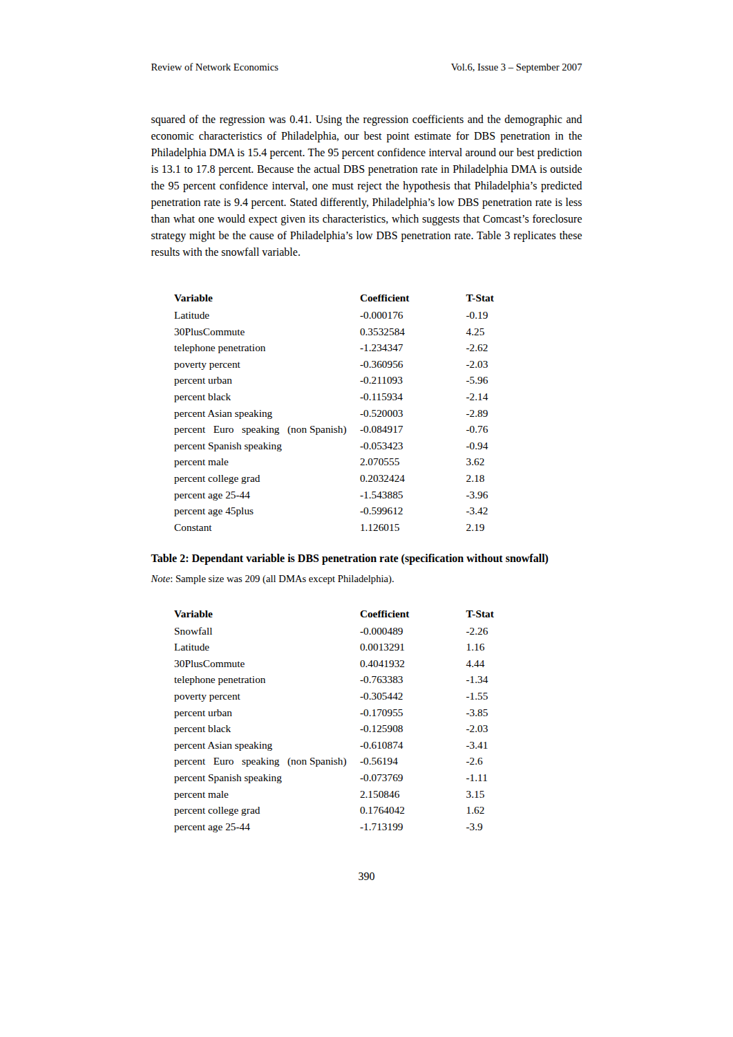Review of Network Economics
Vol.6, Issue 3 – September 2007
squared of the regression was 0.41. Using the regression coefficients and the demographic and economic characteristics of Philadelphia, our best point estimate for DBS penetration in the Philadelphia DMA is 15.4 percent. The 95 percent confidence interval around our best prediction is 13.1 to 17.8 percent. Because the actual DBS penetration rate in Philadelphia DMA is outside the 95 percent confidence interval, one must reject the hypothesis that Philadelphia’s predicted penetration rate is 9.4 percent. Stated differently, Philadelphia’s low DBS penetration rate is less than what one would expect given its characteristics, which suggests that Comcast’s foreclosure strategy might be the cause of Philadelphia’s low DBS penetration rate. Table 3 replicates these results with the snowfall variable.
| Variable | Coefficient | T-Stat |
| --- | --- | --- |
| Latitude | -0.000176 | -0.19 |
| 30PlusCommute | 0.3532584 | 4.25 |
| telephone penetration | -1.234347 | -2.62 |
| poverty percent | -0.360956 | -2.03 |
| percent urban | -0.211093 | -5.96 |
| percent black | -0.115934 | -2.14 |
| percent Asian speaking | -0.520003 | -2.89 |
| percent Euro speaking (non Spanish) | -0.084917 | -0.76 |
| percent Spanish speaking | -0.053423 | -0.94 |
| percent male | 2.070555 | 3.62 |
| percent college grad | 0.2032424 | 2.18 |
| percent age 25-44 | -1.543885 | -3.96 |
| percent age 45plus | -0.599612 | -3.42 |
| Constant | 1.126015 | 2.19 |
Table 2: Dependant variable is DBS penetration rate (specification without snowfall)
Note: Sample size was 209 (all DMAs except Philadelphia).
| Variable | Coefficient | T-Stat |
| --- | --- | --- |
| Snowfall | -0.000489 | -2.26 |
| Latitude | 0.0013291 | 1.16 |
| 30PlusCommute | 0.4041932 | 4.44 |
| telephone penetration | -0.763383 | -1.34 |
| poverty percent | -0.305442 | -1.55 |
| percent urban | -0.170955 | -3.85 |
| percent black | -0.125908 | -2.03 |
| percent Asian speaking | -0.610874 | -3.41 |
| percent Euro speaking (non Spanish) | -0.56194 | -2.6 |
| percent Spanish speaking | -0.073769 | -1.11 |
| percent male | 2.150846 | 3.15 |
| percent college grad | 0.1764042 | 1.62 |
| percent age 25-44 | -1.713199 | -3.9 |
390